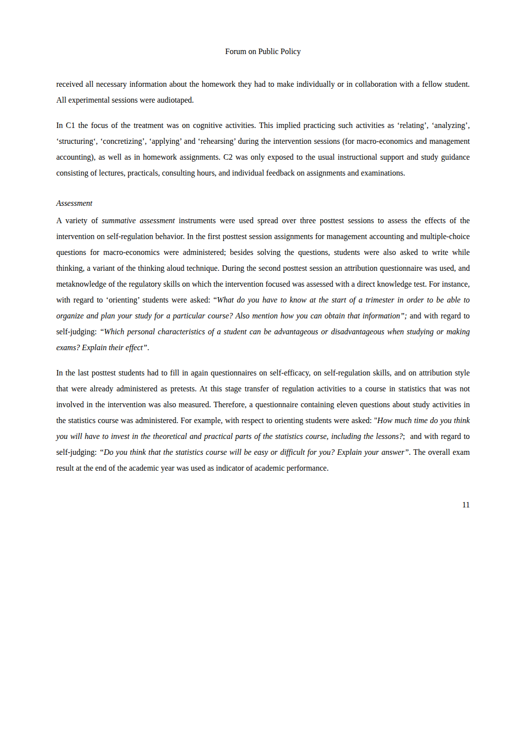Forum on Public Policy
received all necessary information about the homework they had to make individually or in collaboration with a fellow student. All experimental sessions were audiotaped.
In C1 the focus of the treatment was on cognitive activities. This implied practicing such activities as ‘relating’, ‘analyzing’, ‘structuring‘, ‘concretizing’, ‘applying’ and ‘rehearsing’ during the intervention sessions (for macro-economics and management accounting), as well as in homework assignments. C2 was only exposed to the usual instructional support and study guidance consisting of lectures, practicals, consulting hours, and individual feedback on assignments and examinations.
Assessment
A variety of summative assessment instruments were used spread over three posttest sessions to assess the effects of the intervention on self-regulation behavior. In the first posttest session assignments for management accounting and multiple-choice questions for macro-economics were administered; besides solving the questions, students were also asked to write while thinking, a variant of the thinking aloud technique. During the second posttest session an attribution questionnaire was used, and metaknowledge of the regulatory skills on which the intervention focused was assessed with a direct knowledge test. For instance, with regard to ‘orienting’ students were asked: “What do you have to know at the start of a trimester in order to be able to organize and plan your study for a particular course? Also mention how you can obtain that information”; and with regard to self-judging: “Which personal characteristics of a student can be advantageous or disadvantageous when studying or making exams? Explain their effect”.
In the last posttest students had to fill in again questionnaires on self-efficacy, on self-regulation skills, and on attribution style that were already administered as pretests. At this stage transfer of regulation activities to a course in statistics that was not involved in the intervention was also measured. Therefore, a questionnaire containing eleven questions about study activities in the statistics course was administered. For example, with respect to orienting students were asked: "How much time do you think you will have to invest in the theoretical and practical parts of the statistics course, including the lessons?; and with regard to self-judging: “Do you think that the statistics course will be easy or difficult for you? Explain your answer”. The overall exam result at the end of the academic year was used as indicator of academic performance.
11